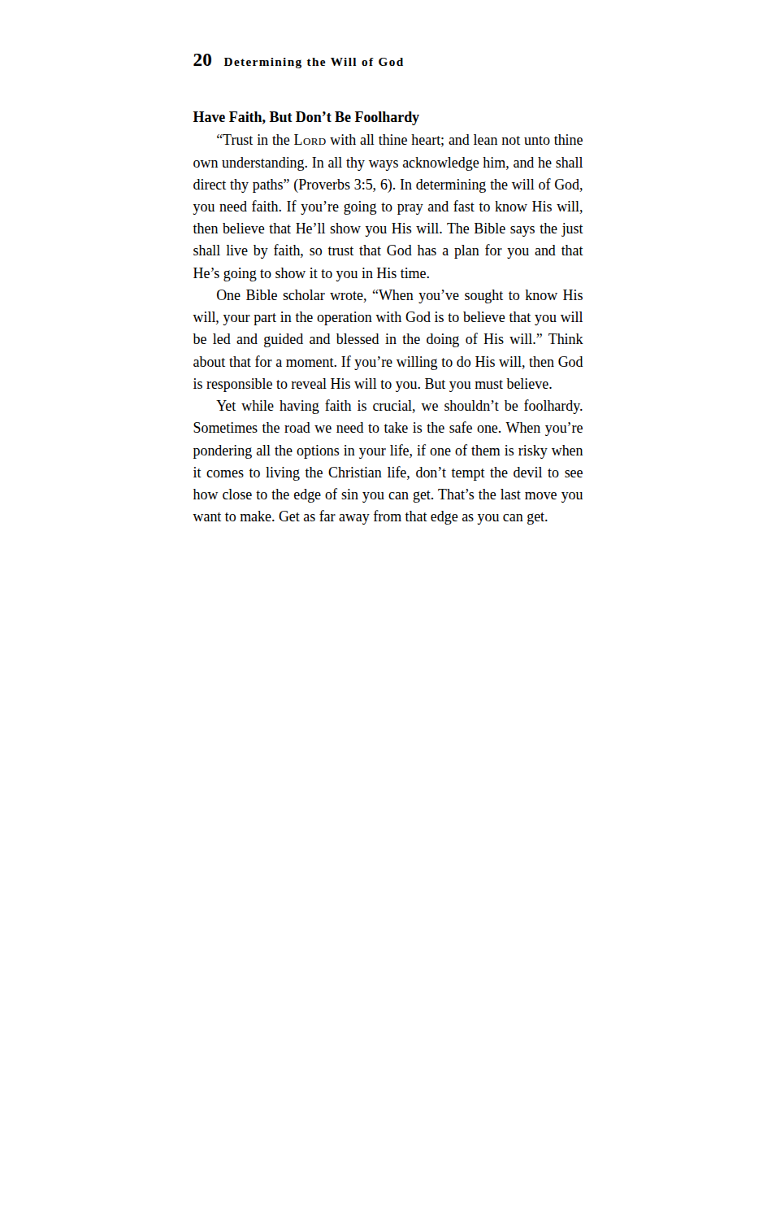20 Determining the Will of God
Have Faith, But Don’t Be Foolhardy
“Trust in the Lord with all thine heart; and lean not unto thine own understanding. In all thy ways acknowledge him, and he shall direct thy paths” (Proverbs 3:5, 6). In determining the will of God, you need faith. If you’re going to pray and fast to know His will, then believe that He’ll show you His will. The Bible says the just shall live by faith, so trust that God has a plan for you and that He’s going to show it to you in His time.
One Bible scholar wrote, “When you’ve sought to know His will, your part in the operation with God is to believe that you will be led and guided and blessed in the doing of His will.” Think about that for a moment. If you’re willing to do His will, then God is responsible to reveal His will to you. But you must believe.
Yet while having faith is crucial, we shouldn’t be foolhardy. Sometimes the road we need to take is the safe one. When you’re pondering all the options in your life, if one of them is risky when it comes to living the Christian life, don’t tempt the devil to see how close to the edge of sin you can get. That’s the last move you want to make. Get as far away from that edge as you can get.